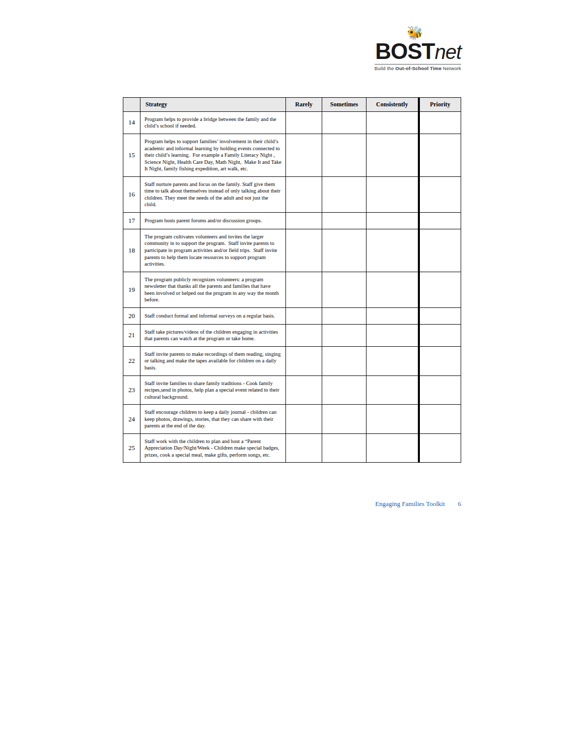🐝
BOSTnet
Build the Out-of-School Time Network
| | Strategy | Rarely | Sometimes | Consistently | Priority |
| --- | --- | --- | --- | --- | --- |
| 14 | Program helps to provide a bridge between the family and the child’s school if needed. | | | | |
| 15 | Program helps to support families’ involvement in their child’s academic and informal learning by holding events connected to their child’s learning. For example a Family Literacy Night , Science Night, Health Care Day, Math Night, Make It and Take It Night, family fishing expedition, art walk, etc. | | | | |
| 16 | Staff nurture parents and focus on the family. Staff give them time to talk about themselves instead of only talking about their children. They meet the needs of the adult and not just the child. | | | | |
| 17 | Program hosts parent forums and/or discussion groups. | | | | |
| 18 | The program cultivates volunteers and invites the larger community in to support the program. Staff invite parents to participate in program activities and/or field trips. Staff invite parents to help them locate resources to support program activities. | | | | |
| 19 | The program publicly recognizes volunteers: a program newsletter that thanks all the parents and families that have been involved or helped out the program in any way the month before. | | | | |
| 20 | Staff conduct formal and informal surveys on a regular basis. | | | | |
| 21 | Staff take pictures/videos of the children engaging in activities that parents can watch at the program or take home. | | | | |
| 22 | Staff invite parents to make recordings of them reading, singing or talking and make the tapes available for children on a daily basis. | | | | |
| 23 | Staff invite families to share family traditions - Cook family recipes,send in photos, help plan a special event related to their cultural background. | | | | |
| 24 | Staff encourage children to keep a daily journal - children can keep photos, drawings, stories, that they can share with their parents at the end of the day. | | | | |
| 25 | Staff work with the children to plan and host a “Parent Appreciation Day/Night/Week - Children make special badges, prizes, cook a special meal, make gifts, perform songs, etc. | | | | |
Engaging Families Toolkit 6